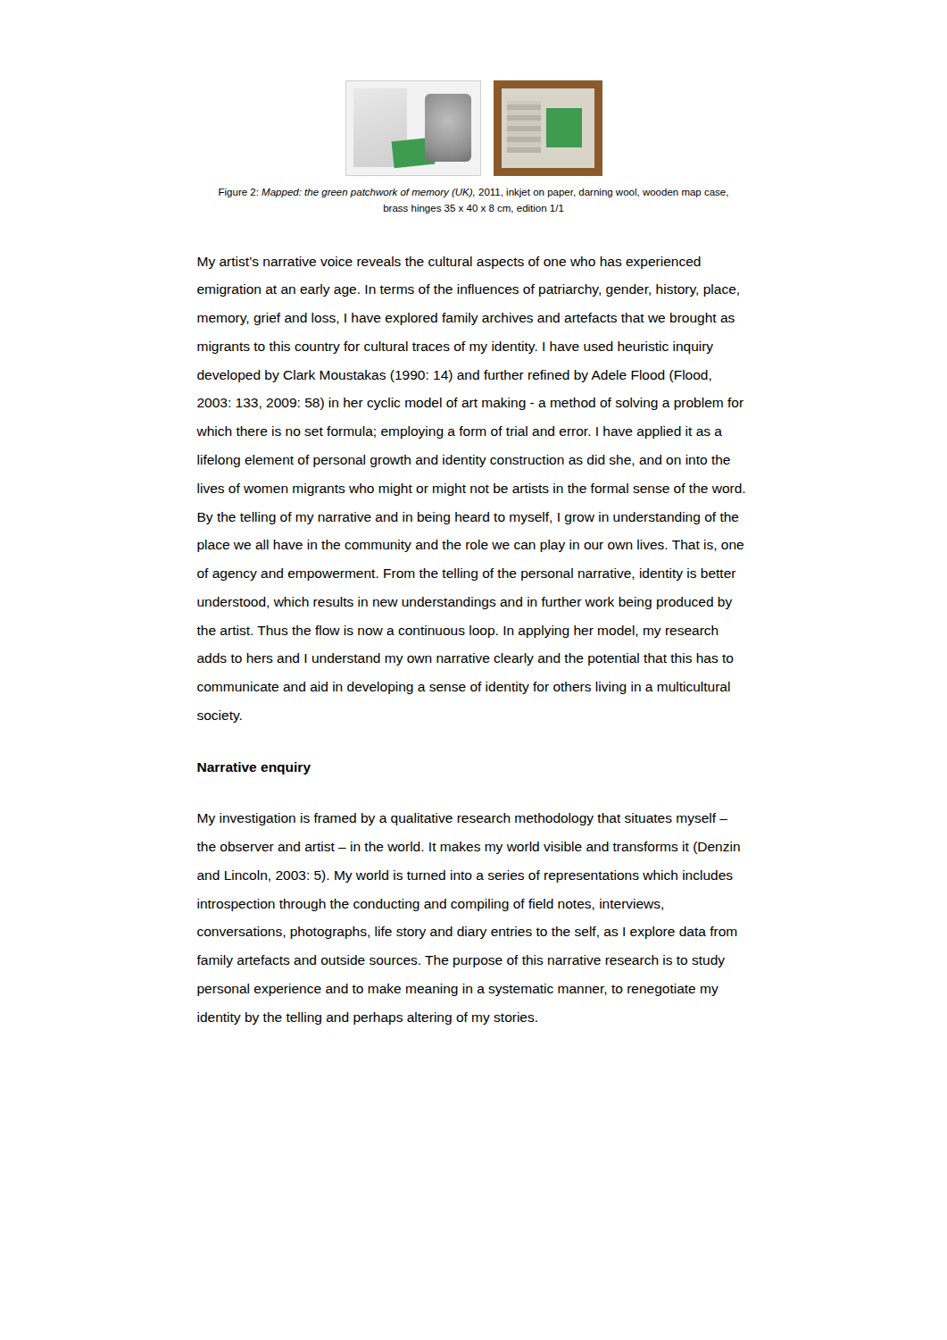Figure 2: Mapped: the green patchwork of memory (UK), 2011, inkjet on paper, darning wool, wooden map case,
brass hinges 35 x 40 x 8 cm, edition 1/1
My artist’s narrative voice reveals the cultural aspects of one who has experienced emigration at an early age. In terms of the influences of patriarchy, gender, history, place, memory, grief and loss, I have explored family archives and artefacts that we brought as migrants to this country for cultural traces of my identity. I have used heuristic inquiry developed by Clark Moustakas (1990: 14) and further refined by Adele Flood (Flood, 2003: 133, 2009: 58) in her cyclic model of art making - a method of solving a problem for which there is no set formula; employing a form of trial and error. I have applied it as a lifelong element of personal growth and identity construction as did she, and on into the lives of women migrants who might or might not be artists in the formal sense of the word. By the telling of my narrative and in being heard to myself, I grow in understanding of the place we all have in the community and the role we can play in our own lives. That is, one of agency and empowerment. From the telling of the personal narrative, identity is better understood, which results in new understandings and in further work being produced by the artist. Thus the flow is now a continuous loop. In applying her model, my research adds to hers and I understand my own narrative clearly and the potential that this has to communicate and aid in developing a sense of identity for others living in a multicultural society.
Narrative enquiry
My investigation is framed by a qualitative research methodology that situates myself – the observer and artist – in the world. It makes my world visible and transforms it (Denzin and Lincoln, 2003: 5). My world is turned into a series of representations which includes introspection through the conducting and compiling of field notes, interviews, conversations, photographs, life story and diary entries to the self, as I explore data from family artefacts and outside sources. The purpose of this narrative research is to study personal experience and to make meaning in a systematic manner, to renegotiate my identity by the telling and perhaps altering of my stories.